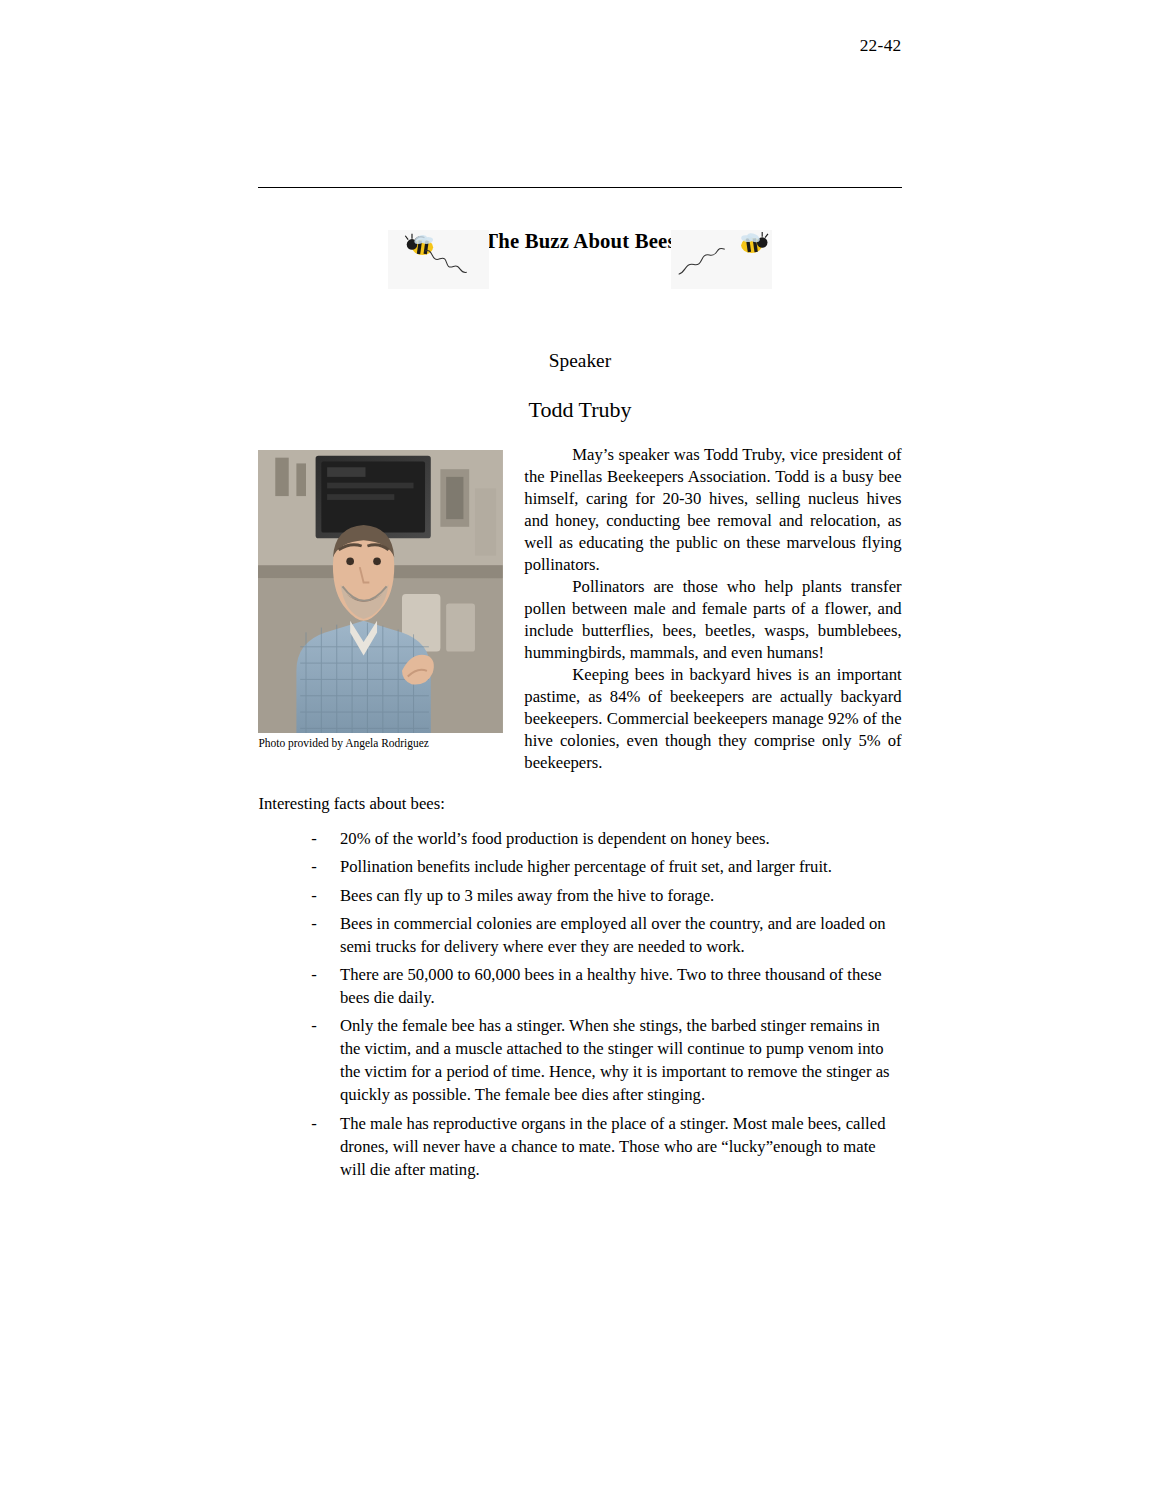22-42
The Buzz About Bees
Speaker
Todd Truby
Photo provided by Angela Rodriguez
May’s speaker was Todd Truby, vice president of the Pinellas Beekeepers Association. Todd is a busy bee himself, caring for 20-30 hives, selling nucleus hives and honey, conducting bee removal and relocation, as well as educating the public on these marvelous flying pollinators.
Pollinators are those who help plants transfer pollen between male and female parts of a flower, and include butterflies, bees, beetles, wasps, bumblebees, hummingbirds, mammals, and even humans!
Keeping bees in backyard hives is an important pastime, as 84% of beekeepers are actually backyard beekeepers. Commercial beekeepers manage 92% of the hive colonies, even though they comprise only 5% of beekeepers.
Interesting facts about bees:
20% of the world’s food production is dependent on honey bees.
Pollination benefits include higher percentage of fruit set, and larger fruit.
Bees can fly up to 3 miles away from the hive to forage.
Bees in commercial colonies are employed all over the country, and are loaded on semi trucks for delivery where ever they are needed to work.
There are 50,000 to 60,000 bees in a healthy hive. Two to three thousand of these bees die daily.
Only the female bee has a stinger. When she stings, the barbed stinger remains in the victim, and a muscle attached to the stinger will continue to pump venom into the victim for a period of time. Hence, why it is important to remove the stinger as quickly as possible. The female bee dies after stinging.
The male has reproductive organs in the place of a stinger. Most male bees, called drones, will never have a chance to mate. Those who are “lucky”enough to mate will die after mating.